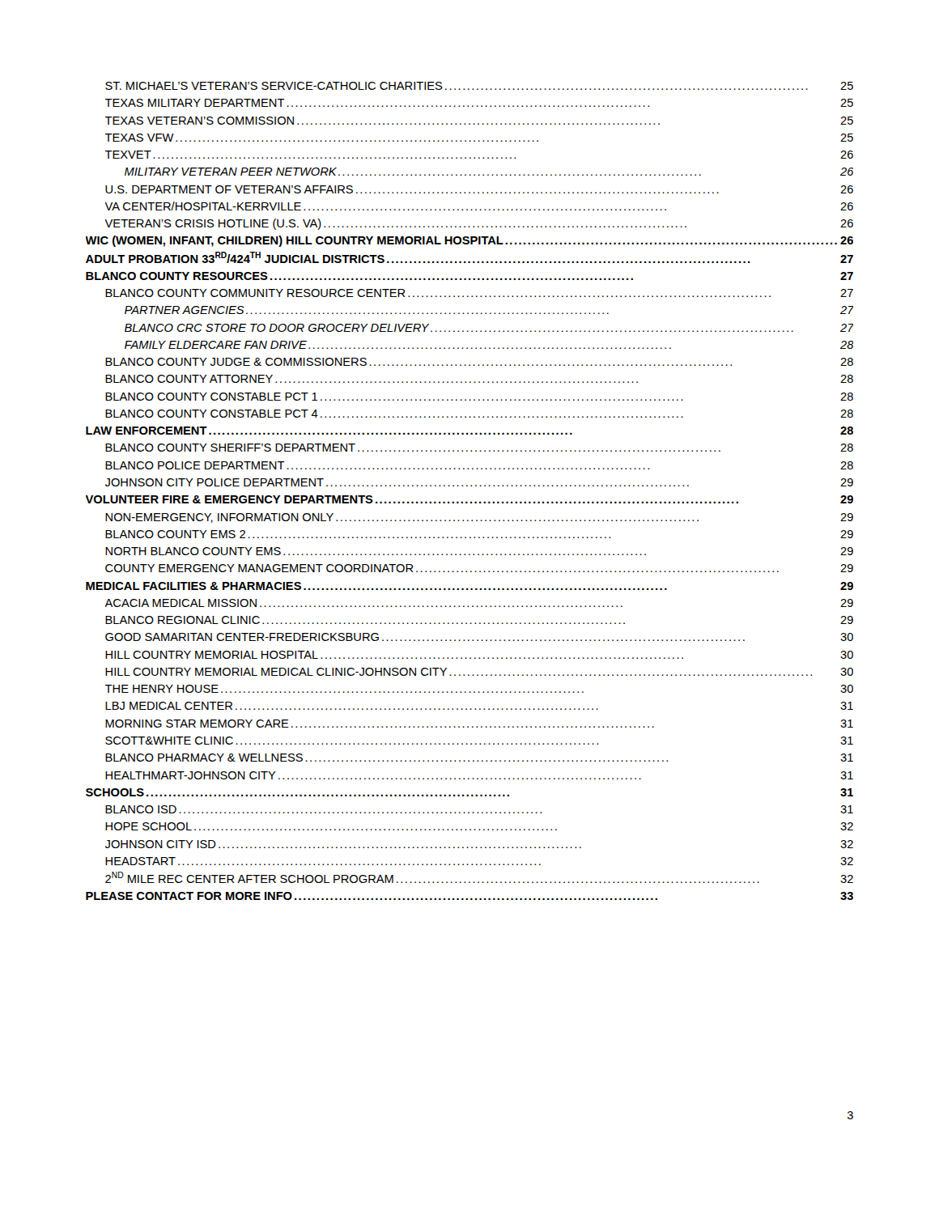ST. MICHAEL’S VETERAN’S SERVICE-CATHOLIC CHARITIES ................................................................................. 25
TEXAS MILITARY DEPARTMENT ................................................................................. 25
TEXAS VETERAN’S COMMISSION ................................................................................. 25
TEXAS VFW ................................................................................. 25
TEXVET ................................................................................. 26
MILITARY VETERAN PEER NETWORK ................................................................................. 26
U.S. DEPARTMENT OF VETERAN’S AFFAIRS ................................................................................. 26
VA CENTER/HOSPITAL-KERRVILLE ................................................................................. 26
VETERAN’S CRISIS HOTLINE (U.S. VA) ................................................................................. 26
WIC (WOMEN, INFANT, CHILDREN) HILL COUNTRY MEMORIAL HOSPITAL ................................................................................. 26
ADULT PROBATION 33RD/424TH JUDICIAL DISTRICTS ................................................................................. 27
BLANCO COUNTY RESOURCES ................................................................................. 27
BLANCO COUNTY COMMUNITY RESOURCE CENTER ................................................................................. 27
PARTNER AGENCIES ................................................................................. 27
BLANCO CRC STORE TO DOOR GROCERY DELIVERY ................................................................................. 27
FAMILY ELDERCARE FAN DRIVE ................................................................................. 28
BLANCO COUNTY JUDGE & COMMISSIONERS ................................................................................. 28
BLANCO COUNTY ATTORNEY ................................................................................. 28
BLANCO COUNTY CONSTABLE PCT 1 ................................................................................. 28
BLANCO COUNTY CONSTABLE PCT 4 ................................................................................. 28
LAW ENFORCEMENT ................................................................................. 28
BLANCO COUNTY SHERIFF’S DEPARTMENT ................................................................................. 28
BLANCO POLICE DEPARTMENT ................................................................................. 28
JOHNSON CITY POLICE DEPARTMENT ................................................................................. 29
VOLUNTEER FIRE & EMERGENCY DEPARTMENTS ................................................................................. 29
NON-EMERGENCY, INFORMATION ONLY ................................................................................. 29
BLANCO COUNTY EMS 2 ................................................................................. 29
NORTH BLANCO COUNTY EMS ................................................................................. 29
COUNTY EMERGENCY MANAGEMENT COORDINATOR ................................................................................. 29
MEDICAL FACILITIES & PHARMACIES ................................................................................. 29
ACACIA MEDICAL MISSION ................................................................................. 29
BLANCO REGIONAL CLINIC ................................................................................. 29
GOOD SAMARITAN CENTER-FREDERICKSBURG ................................................................................. 30
HILL COUNTRY MEMORIAL HOSPITAL ................................................................................. 30
HILL COUNTRY MEMORIAL MEDICAL CLINIC-JOHNSON CITY ................................................................................. 30
THE HENRY HOUSE ................................................................................. 30
LBJ MEDICAL CENTER ................................................................................. 31
MORNING STAR MEMORY CARE ................................................................................. 31
SCOTT&WHITE CLINIC ................................................................................. 31
BLANCO PHARMACY & WELLNESS ................................................................................. 31
HEALTHMART-JOHNSON CITY ................................................................................. 31
SCHOOLS ................................................................................. 31
BLANCO ISD ................................................................................. 31
HOPE SCHOOL ................................................................................. 32
JOHNSON CITY ISD ................................................................................. 32
HEADSTART ................................................................................. 32
2ND MILE REC CENTER AFTER SCHOOL PROGRAM ................................................................................. 32
PLEASE CONTACT FOR MORE INFO ................................................................................. 33
3